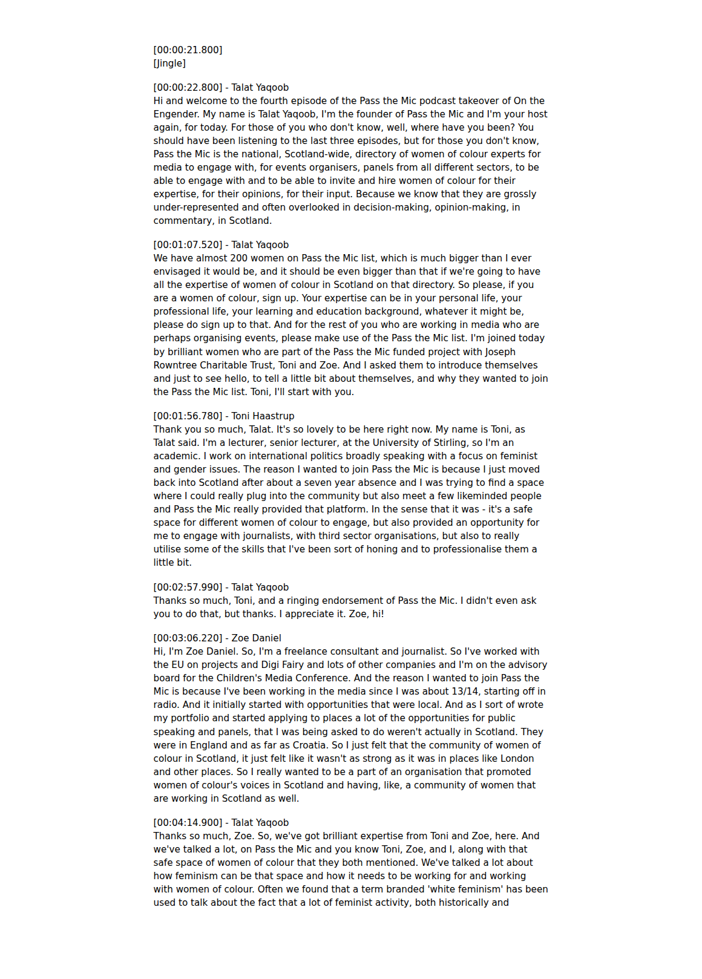[00:00:21.800]
[Jingle]
[00:00:22.800] - Talat Yaqoob
Hi and welcome to the fourth episode of the Pass the Mic podcast takeover of On the Engender. My name is Talat Yaqoob, I'm the founder of Pass the Mic and I'm your host again, for today. For those of you who don't know, well, where have you been? You should have been listening to the last three episodes, but for those you don't know, Pass the Mic is the national, Scotland-wide, directory of women of colour experts for media to engage with, for events organisers, panels from all different sectors, to be able to engage with and to be able to invite and hire women of colour for their expertise, for their opinions, for their input. Because we know that they are grossly under-represented and often overlooked in decision-making, opinion-making, in commentary, in Scotland.
[00:01:07.520] - Talat Yaqoob
We have almost 200 women on Pass the Mic list, which is much bigger than I ever envisaged it would be, and it should be even bigger than that if we're going to have all the expertise of women of colour in Scotland on that directory. So please, if you are a women of colour, sign up. Your expertise can be in your personal life, your professional life, your learning and education background, whatever it might be, please do sign up to that. And for the rest of you who are working in media who are perhaps organising events, please make use of the Pass the Mic list. I'm joined today by brilliant women who are part of the Pass the Mic funded project with Joseph Rowntree Charitable Trust, Toni and Zoe. And I asked them to introduce themselves and just to see hello, to tell a little bit about themselves, and why they wanted to join the Pass the Mic list. Toni, I'll start with you.
[00:01:56.780] - Toni Haastrup
Thank you so much, Talat. It's so lovely to be here right now. My name is Toni, as Talat said. I'm a lecturer, senior lecturer, at the University of Stirling, so I'm an academic. I work on international politics broadly speaking with a focus on feminist and gender issues. The reason I wanted to join Pass the Mic is because I just moved back into Scotland after about a seven year absence and I was trying to find a space where I could really plug into the community but also meet a few likeminded people and Pass the Mic really provided that platform. In the sense that it was - it's a safe space for different women of colour to engage, but also provided an opportunity for me to engage with journalists, with third sector organisations, but also to really utilise some of the skills that I've been sort of honing and to professionalise them a little bit.
[00:02:57.990] - Talat Yaqoob
Thanks so much, Toni, and a ringing endorsement of Pass the Mic. I didn't even ask you to do that, but thanks. I appreciate it. Zoe, hi!
[00:03:06.220] - Zoe Daniel
Hi, I'm Zoe Daniel. So, I'm a freelance consultant and journalist. So I've worked with the EU on projects and Digi Fairy and lots of other companies and I'm on the advisory board for the Children's Media Conference. And the reason I wanted to join Pass the Mic is because I've been working in the media since I was about 13/14, starting off in radio. And it initially started with opportunities that were local. And as I sort of wrote my portfolio and started applying to places a lot of the opportunities for public speaking and panels, that I was being asked to do weren't actually in Scotland. They were in England and as far as Croatia. So I just felt that the community of women of colour in Scotland, it just felt like it wasn't as strong as it was in places like London and other places. So I really wanted to be a part of an organisation that promoted women of colour's voices in Scotland and having, like, a community of women that are working in Scotland as well.
[00:04:14.900] - Talat Yaqoob
Thanks so much, Zoe. So, we've got brilliant expertise from Toni and Zoe, here. And we've talked a lot, on Pass the Mic and you know Toni, Zoe, and I, along with that safe space of women of colour that they both mentioned. We've talked a lot about how feminism can be that space and how it needs to be working for and working with women of colour. Often we found that a term branded 'white feminism' has been used to talk about the fact that a lot of feminist activity, both historically and